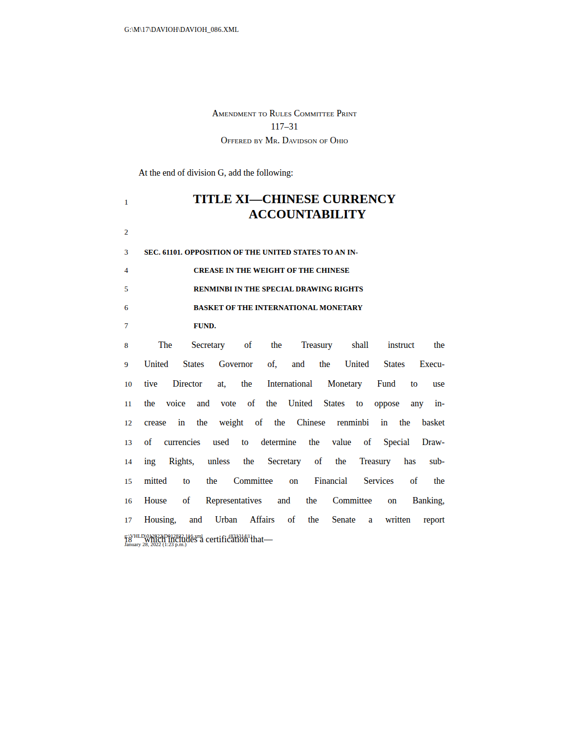G:\M\17\DAVIOH\DAVIOH_086.XML
Amendment to Rules Committee Print
117–31
Offered by Mr. Davidson of Ohio
At the end of division G, add the following:
1
TITLE XI—CHINESE CURRENCY ACCOUNTABILITY
2
ACCOUNTABILITY
3
SEC. 61101. OPPOSITION OF THE UNITED STATES TO AN IN-
4
CREASE IN THE WEIGHT OF THE CHINESE
5
RENMINBI IN THE SPECIAL DRAWING RIGHTS
6
BASKET OF THE INTERNATIONAL MONETARY
7
FUND.
8
The Secretary of the Treasury shall instruct the
9
United States Governor of, and the United States Execu-
10
tive Director at, the International Monetary Fund to use
11
the voice and vote of the United States to oppose any in-
12
crease in the weight of the Chinese renminbi in the basket
13
of currencies used to determine the value of Special Draw-
14
ing Rights, unless the Secretary of the Treasury has sub-
15
mitted to the Committee on Financial Services of the
16
House of Representatives and the Committee on Banking,
17
Housing, and Urban Affairs of the Senate a written report
18
which includes a certification that—
g:\VHLD\012822\D012822.116.xml (831314|1)
January 28, 2022 (1:23 p.m.)